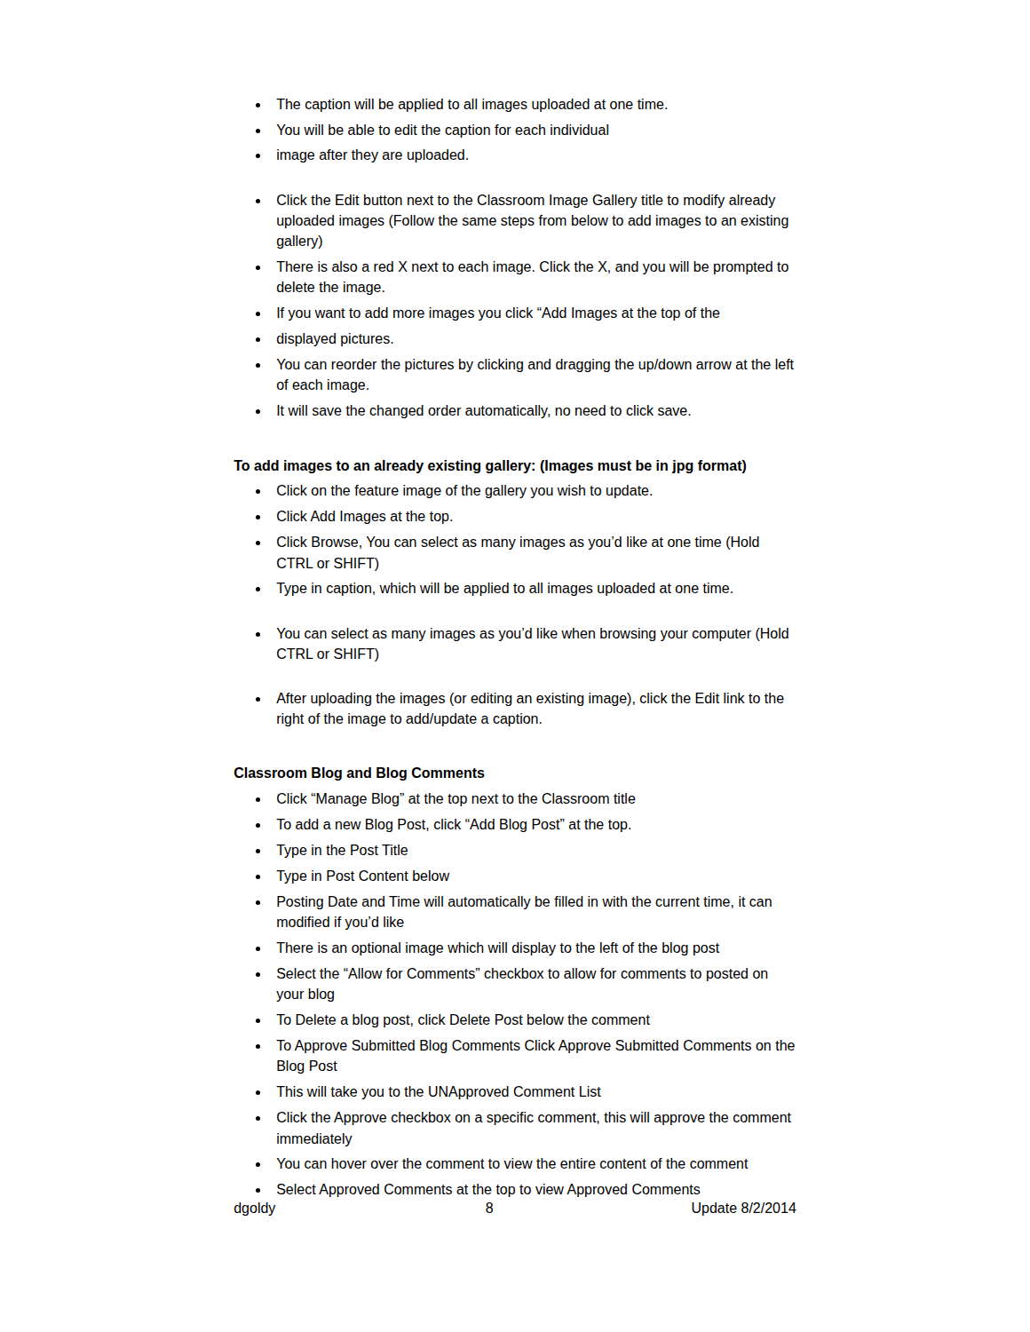The caption will be applied to all images uploaded at one time.
You will be able to edit the caption for each individual
image after they are uploaded.
Click the Edit button next to the Classroom Image Gallery title to modify already uploaded images (Follow the same steps from below to add images to an existing gallery)
There is also a red X next to each image. Click the X, and you will be prompted to delete the image.
If you want to add more images you click “Add Images at the top of the
displayed pictures.
You can reorder the pictures by clicking and dragging the up/down arrow at the left of each image.
It will save the changed order automatically, no need to click save.
To add images to an already existing gallery: (Images must be in jpg format)
Click on the feature image of the gallery you wish to update.
Click Add Images at the top.
Click Browse, You can select as many images as you’d like at one time (Hold CTRL or SHIFT)
Type in caption, which will be applied to all images uploaded at one time.
You can select as many images as you’d like when browsing your computer (Hold CTRL or SHIFT)
After uploading the images (or editing an existing image), click the Edit link to the right of the image to add/update a caption.
Classroom Blog and Blog Comments
Click “Manage Blog” at the top next to the Classroom title
To add a new Blog Post, click “Add Blog Post” at the top.
Type in the Post Title
Type in Post Content below
Posting Date and Time will automatically be filled in with the current time, it can modified if you’d like
There is an optional image which will display to the left of the blog post
Select the “Allow for Comments” checkbox to allow for comments to posted on your blog
To Delete a blog post, click Delete Post below the comment
To Approve Submitted Blog Comments Click Approve Submitted Comments on the Blog Post
This will take you to the UNApproved Comment List
Click the Approve checkbox on a specific comment, this will approve the comment immediately
You can hover over the comment to view the entire content of the comment
Select Approved Comments at the top to view Approved Comments
dgoldy
8
Update 8/2/2014